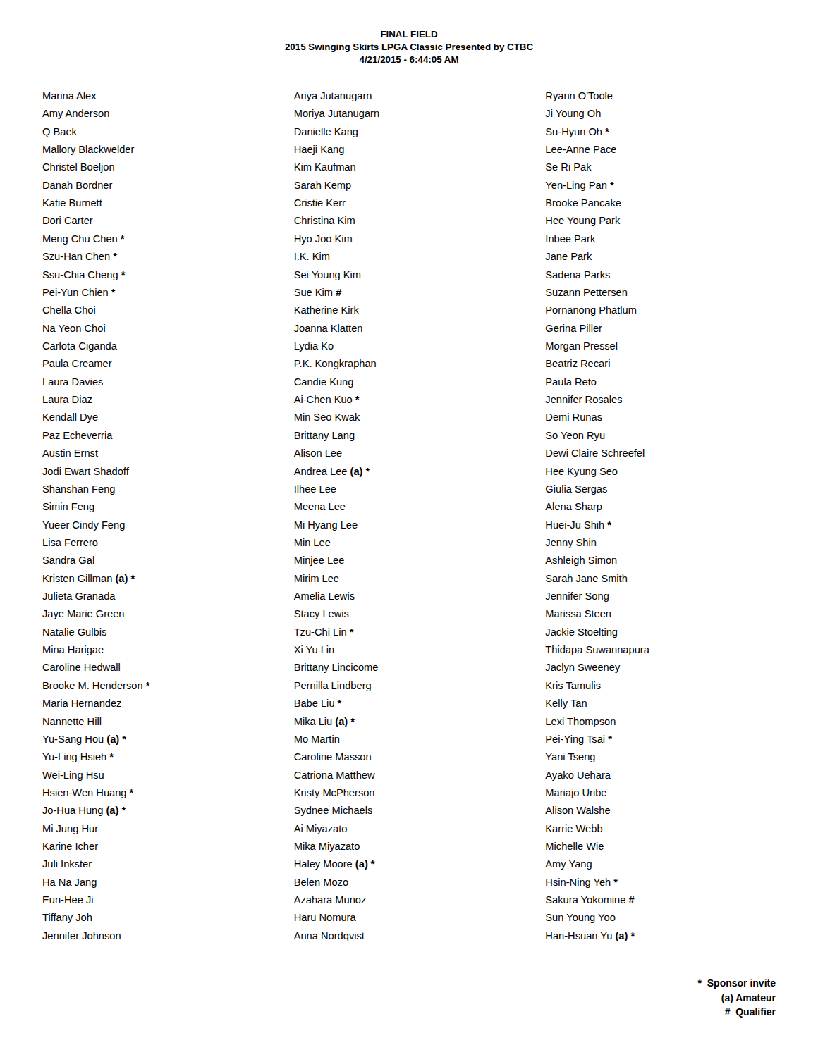FINAL FIELD
2015 Swinging Skirts LPGA Classic Presented by CTBC
4/21/2015 - 6:44:05 AM
Marina Alex
Amy Anderson
Q Baek
Mallory Blackwelder
Christel Boeljon
Danah Bordner
Katie Burnett
Dori Carter
Meng Chu Chen *
Szu-Han Chen *
Ssu-Chia Cheng *
Pei-Yun Chien *
Chella Choi
Na Yeon Choi
Carlota Ciganda
Paula Creamer
Laura Davies
Laura Diaz
Kendall Dye
Paz Echeverria
Austin Ernst
Jodi Ewart Shadoff
Shanshan Feng
Simin Feng
Yueer Cindy Feng
Lisa Ferrero
Sandra Gal
Kristen Gillman (a) *
Julieta Granada
Jaye Marie Green
Natalie Gulbis
Mina Harigae
Caroline Hedwall
Brooke M. Henderson *
Maria Hernandez
Nannette Hill
Yu-Sang Hou (a) *
Yu-Ling Hsieh *
Wei-Ling Hsu
Hsien-Wen Huang *
Jo-Hua Hung (a) *
Mi Jung Hur
Karine Icher
Juli Inkster
Ha Na Jang
Eun-Hee Ji
Tiffany Joh
Jennifer Johnson
Ariya Jutanugarn
Moriya Jutanugarn
Danielle Kang
Haeji Kang
Kim Kaufman
Sarah Kemp
Cristie Kerr
Christina Kim
Hyo Joo Kim
I.K. Kim
Sei Young Kim
Sue Kim #
Katherine Kirk
Joanna Klatten
Lydia Ko
P.K. Kongkraphan
Candie Kung
Ai-Chen Kuo *
Min Seo Kwak
Brittany Lang
Alison Lee
Andrea Lee (a) *
Ilhee Lee
Meena Lee
Mi Hyang Lee
Min Lee
Minjee Lee
Mirim Lee
Amelia Lewis
Stacy Lewis
Tzu-Chi Lin *
Xi Yu Lin
Brittany Lincicome
Pernilla Lindberg
Babe Liu *
Mika Liu (a) *
Mo Martin
Caroline Masson
Catriona Matthew
Kristy McPherson
Sydnee Michaels
Ai Miyazato
Mika Miyazato
Haley Moore (a) *
Belen Mozo
Azahara Munoz
Haru Nomura
Anna Nordqvist
Ryann O'Toole
Ji Young Oh
Su-Hyun Oh *
Lee-Anne Pace
Se Ri Pak
Yen-Ling Pan *
Brooke Pancake
Hee Young Park
Inbee Park
Jane Park
Sadena Parks
Suzann Pettersen
Pornanong Phatlum
Gerina Piller
Morgan Pressel
Beatriz Recari
Paula Reto
Jennifer Rosales
Demi Runas
So Yeon Ryu
Dewi Claire Schreefel
Hee Kyung Seo
Giulia Sergas
Alena Sharp
Huei-Ju Shih *
Jenny Shin
Ashleigh Simon
Sarah Jane Smith
Jennifer Song
Marissa Steen
Jackie Stoelting
Thidapa Suwannapura
Jaclyn Sweeney
Kris Tamulis
Kelly Tan
Lexi Thompson
Pei-Ying Tsai *
Yani Tseng
Ayako Uehara
Mariajo Uribe
Alison Walshe
Karrie Webb
Michelle Wie
Amy Yang
Hsin-Ning Yeh *
Sakura Yokomine #
Sun Young Yoo
Han-Hsuan Yu (a) *
* Sponsor invite (a) Amateur # Qualifier